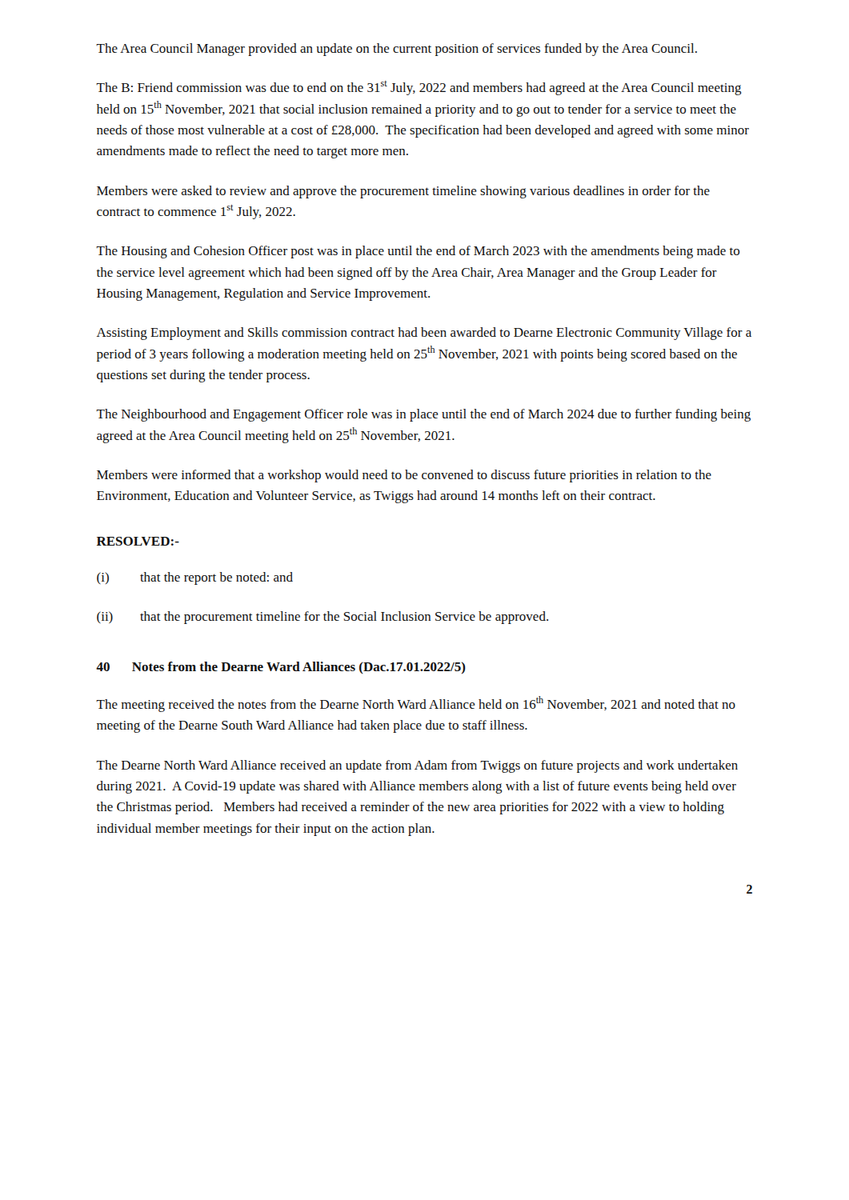The Area Council Manager provided an update on the current position of services funded by the Area Council.
The B: Friend commission was due to end on the 31st July, 2022 and members had agreed at the Area Council meeting held on 15th November, 2021 that social inclusion remained a priority and to go out to tender for a service to meet the needs of those most vulnerable at a cost of £28,000. The specification had been developed and agreed with some minor amendments made to reflect the need to target more men.
Members were asked to review and approve the procurement timeline showing various deadlines in order for the contract to commence 1st July, 2022.
The Housing and Cohesion Officer post was in place until the end of March 2023 with the amendments being made to the service level agreement which had been signed off by the Area Chair, Area Manager and the Group Leader for Housing Management, Regulation and Service Improvement.
Assisting Employment and Skills commission contract had been awarded to Dearne Electronic Community Village for a period of 3 years following a moderation meeting held on 25th November, 2021 with points being scored based on the questions set during the tender process.
The Neighbourhood and Engagement Officer role was in place until the end of March 2024 due to further funding being agreed at the Area Council meeting held on 25th November, 2021.
Members were informed that a workshop would need to be convened to discuss future priorities in relation to the Environment, Education and Volunteer Service, as Twiggs had around 14 months left on their contract.
RESOLVED:-
(i) that the report be noted: and
(ii) that the procurement timeline for the Social Inclusion Service be approved.
40 Notes from the Dearne Ward Alliances (Dac.17.01.2022/5)
The meeting received the notes from the Dearne North Ward Alliance held on 16th November, 2021 and noted that no meeting of the Dearne South Ward Alliance had taken place due to staff illness.
The Dearne North Ward Alliance received an update from Adam from Twiggs on future projects and work undertaken during 2021. A Covid-19 update was shared with Alliance members along with a list of future events being held over the Christmas period. Members had received a reminder of the new area priorities for 2022 with a view to holding individual member meetings for their input on the action plan.
2